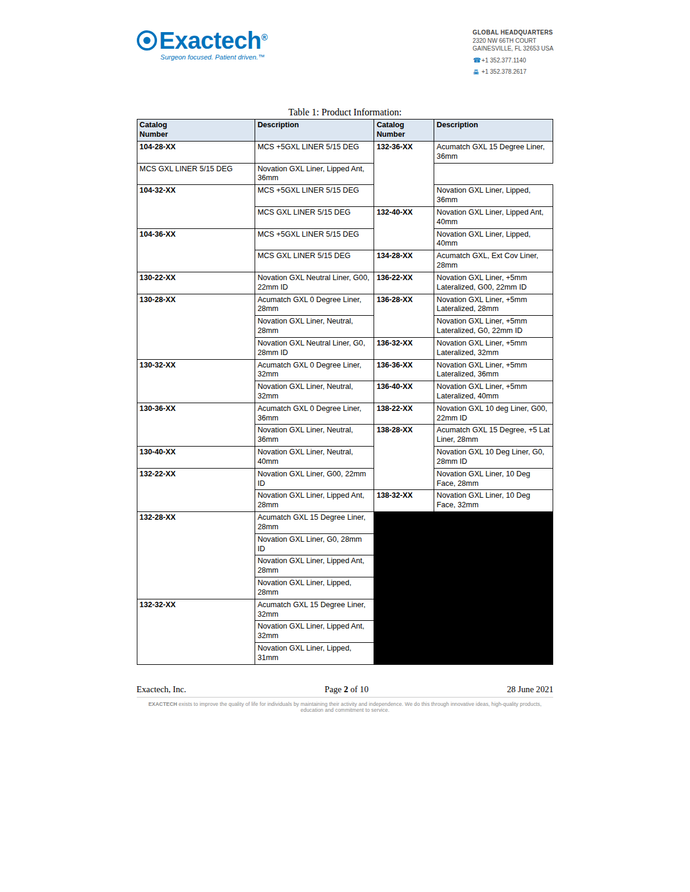Exactech®
Surgeon focused. Patient driven.™
GLOBAL HEADQUARTERS
2320 NW 66TH COURT
GAINESVILLE, FL 32653 USA
☎+1 352.377.1140
🖶+1 352.378.2617
Table 1: Product Information:
| Catalog Number | Description | Catalog Number | Description |
| --- | --- | --- | --- |
| 104-28-XX | MCS +5GXL LINER 5/15 DEG | 132-36-XX | Acumatch GXL 15 Degree Liner, 36mm |
| MCS GXL LINER 5/15 DEG | Novation GXL Liner, Lipped Ant, 36mm |
| 104-32-XX | MCS +5GXL LINER 5/15 DEG | Novation GXL Liner, Lipped, 36mm |
| MCS GXL LINER 5/15 DEG | 132-40-XX | Novation GXL Liner, Lipped Ant, 40mm |
| 104-36-XX | MCS +5GXL LINER 5/15 DEG | Novation GXL Liner, Lipped, 40mm |
| MCS GXL LINER 5/15 DEG | 134-28-XX | Acumatch GXL, Ext Cov Liner, 28mm |
| 130-22-XX | Novation GXL Neutral Liner, G00, 22mm ID | 136-22-XX | Novation GXL Liner, +5mm Lateralized, G00, 22mm ID |
| 130-28-XX | Acumatch GXL 0 Degree Liner, 28mm | 136-28-XX | Novation GXL Liner, +5mm Lateralized, 28mm |
| Novation GXL Liner, Neutral, 28mm | Novation GXL Liner, +5mm Lateralized, G0, 22mm ID |
| Novation GXL Neutral Liner, G0, 28mm ID | 136-32-XX | Novation GXL Liner, +5mm Lateralized, 32mm |
| 130-32-XX | Acumatch GXL 0 Degree Liner, 32mm | 136-36-XX | Novation GXL Liner, +5mm Lateralized, 36mm |
| Novation GXL Liner, Neutral, 32mm | 136-40-XX | Novation GXL Liner, +5mm Lateralized, 40mm |
| 130-36-XX | Acumatch GXL 0 Degree Liner, 36mm | 138-22-XX | Novation GXL 10 deg Liner, G00, 22mm ID |
| Novation GXL Liner, Neutral, 36mm | 138-28-XX | Acumatch GXL 15 Degree, +5 Lat Liner, 28mm |
| 130-40-XX | Novation GXL Liner, Neutral, 40mm | Novation GXL 10 Deg Liner, G0, 28mm ID |
| 132-22-XX | Novation GXL Liner, G00, 22mm ID | Novation GXL Liner, 10 Deg Face, 28mm |
| Novation GXL Liner, Lipped Ant, 28mm | 138-32-XX | Novation GXL Liner, 10 Deg Face, 32mm |
| 132-28-XX | Acumatch GXL 15 Degree Liner, 28mm | |
| Novation GXL Liner, G0, 28mm ID | |
| Novation GXL Liner, Lipped Ant, 28mm | |
| Novation GXL Liner, Lipped, 28mm | |
| 132-32-XX | Acumatch GXL 15 Degree Liner, 32mm | |
| Novation GXL Liner, Lipped Ant, 32mm | |
| Novation GXL Liner, Lipped, 31mm | |
Exactech, Inc.
Page 2 of 10
28 June 2021
EXACTECH exists to improve the quality of life for individuals by maintaining their activity and independence. We do this through innovative ideas, high-quality products, education and commitment to service.